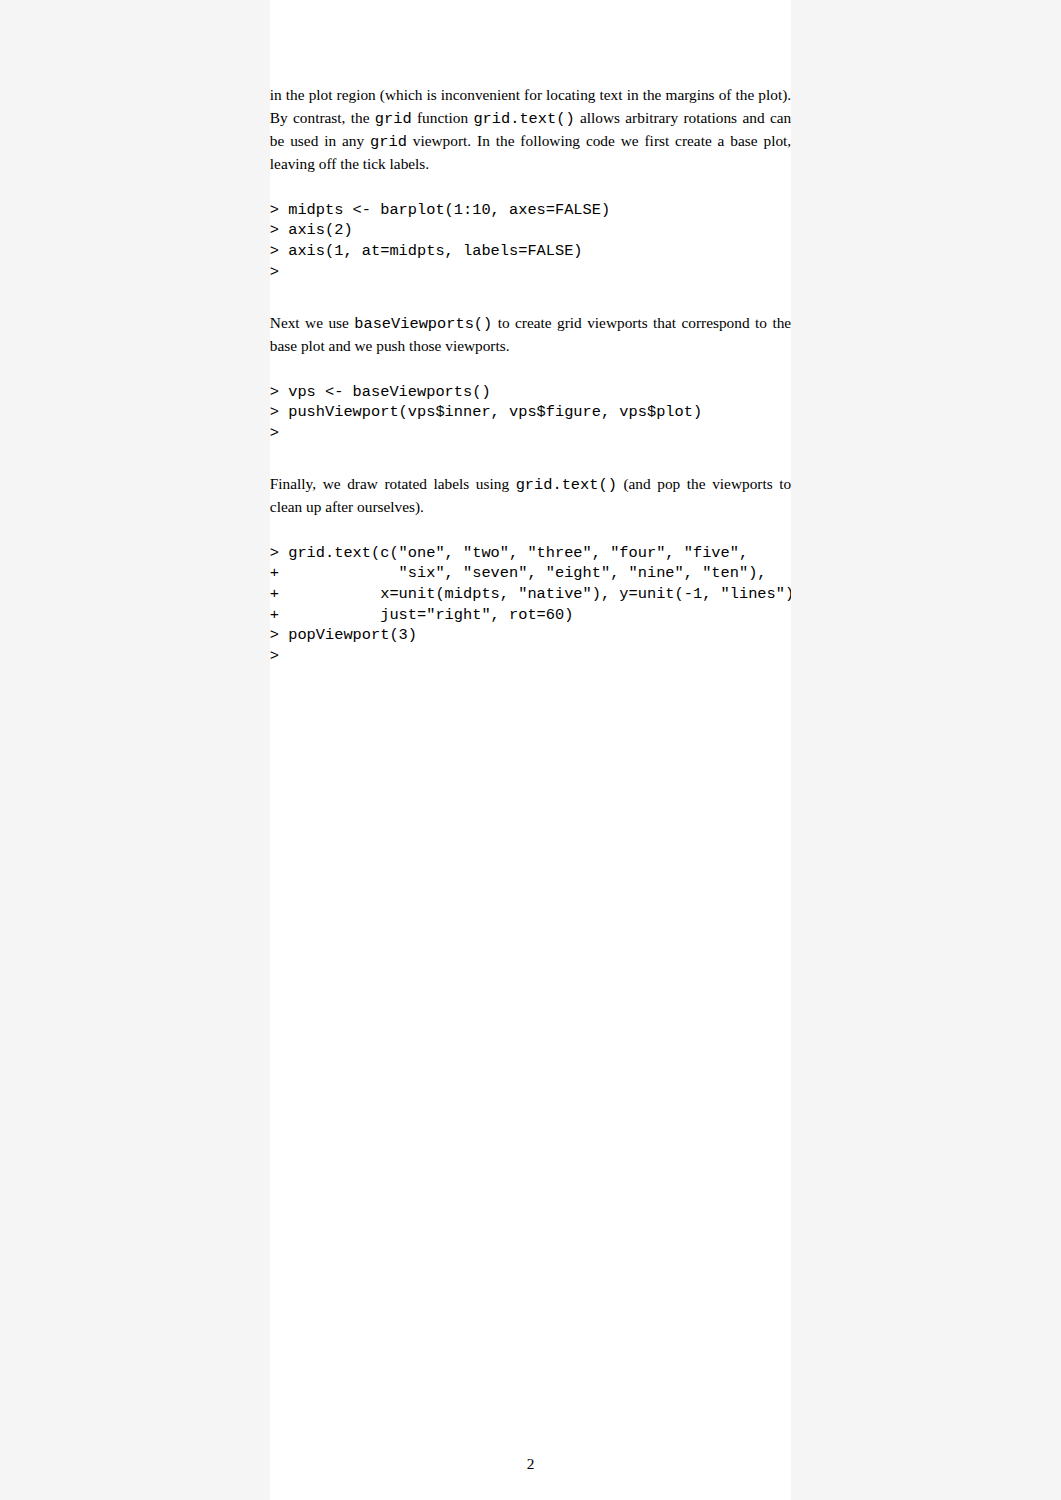in the plot region (which is inconvenient for locating text in the margins of the plot). By contrast, the grid function grid.text() allows arbitrary rotations and can be used in any grid viewport. In the following code we first create a base plot, leaving off the tick labels.
> midpts <- barplot(1:10, axes=FALSE)
> axis(2)
> axis(1, at=midpts, labels=FALSE)
>
Next we use baseViewports() to create grid viewports that correspond to the base plot and we push those viewports.
> vps <- baseViewports()
> pushViewport(vps$inner, vps$figure, vps$plot)
>
Finally, we draw rotated labels using grid.text() (and pop the viewports to clean up after ourselves).
> grid.text(c("one", "two", "three", "four", "five",
+             "six", "seven", "eight", "nine", "ten"),
+           x=unit(midpts, "native"), y=unit(-1, "lines"),
+           just="right", rot=60)
> popViewport(3)
>
2